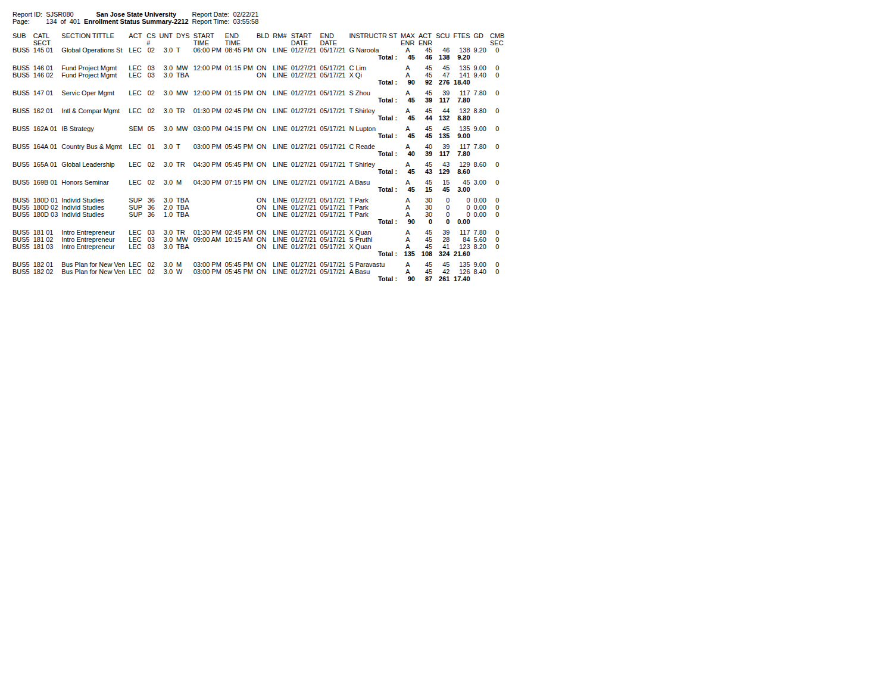| Report ID: | SJSR080 | San Jose State University | Report Date: | 02/22/21 |
| Page: | 134 | of | 401 | Enrollment Status Summary-2212 | Report Time: | 03:55:58 |
| SUB | CATL SECT | SECTION TITTLE | ACT | CS # | UNT | DYS | START TIME | END TIME | BLD | RM# | START DATE | END DATE | INSTRUCTR ST | MAX ENR | ACT ENR | SCU | FTES | GD | CMB SEC |
| --- | --- | --- | --- | --- | --- | --- | --- | --- | --- | --- | --- | --- | --- | --- | --- | --- | --- | --- | --- |
| BUS5 | 145 01 | Global Operations St | LEC | 02 | 3.0 | T | 06:00 PM | 08:45 PM | ON | LINE | 01/27/21 | 05/17/21 | G Naroola | A | 45 | 46 | 138 | 9.20 | 0 | |
| Total : | 45 | 46 | 138 | 9.20 | | |
| BUS5 | 146 01 | Fund Project Mgmt | LEC | 03 | 3.0 | MW | 12:00 PM | 01:15 PM | ON | LINE | 01/27/21 | 05/17/21 | C Lim | A | 45 | 45 | 135 | 9.00 | 0 | |
| BUS5 | 146 02 | Fund Project Mgmt | LEC | 03 | 3.0 | TBA | | | ON | LINE | 01/27/21 | 05/17/21 | X Qi | A | 45 | 47 | 141 | 9.40 | 0 | |
| Total : | 90 | 92 | 276 | 18.40 | | |
| BUS5 | 147 01 | Servic Oper Mgmt | LEC | 02 | 3.0 | MW | 12:00 PM | 01:15 PM | ON | LINE | 01/27/21 | 05/17/21 | S Zhou | A | 45 | 39 | 117 | 7.80 | 0 | |
| Total : | 45 | 39 | 117 | 7.80 | | |
| BUS5 | 162 01 | Intl & Compar Mgmt | LEC | 02 | 3.0 | TR | 01:30 PM | 02:45 PM | ON | LINE | 01/27/21 | 05/17/21 | T Shirley | A | 45 | 44 | 132 | 8.80 | 0 | |
| Total : | 45 | 44 | 132 | 8.80 | | |
| BUS5 | 162A 01 | IB Strategy | SEM | 05 | 3.0 | MW | 03:00 PM | 04:15 PM | ON | LINE | 01/27/21 | 05/17/21 | N Lupton | A | 45 | 45 | 135 | 9.00 | 0 | |
| Total : | 45 | 45 | 135 | 9.00 | | |
| BUS5 | 164A 01 | Country Bus & Mgmt | LEC | 01 | 3.0 | T | 03:00 PM | 05:45 PM | ON | LINE | 01/27/21 | 05/17/21 | C Reade | A | 40 | 39 | 117 | 7.80 | 0 | |
| Total : | 40 | 39 | 117 | 7.80 | | |
| BUS5 | 165A 01 | Global Leadership | LEC | 02 | 3.0 | TR | 04:30 PM | 05:45 PM | ON | LINE | 01/27/21 | 05/17/21 | T Shirley | A | 45 | 43 | 129 | 8.60 | 0 | |
| Total : | 45 | 43 | 129 | 8.60 | | |
| BUS5 | 169B 01 | Honors Seminar | LEC | 02 | 3.0 | M | 04:30 PM | 07:15 PM | ON | LINE | 01/27/21 | 05/17/21 | A Basu | A | 45 | 15 | 45 | 3.00 | 0 | |
| Total : | 45 | 15 | 45 | 3.00 | | |
| BUS5 | 180D 01 | Individ Studies | SUP | 36 | 3.0 | TBA | | | ON | LINE | 01/27/21 | 05/17/21 | T Park | A | 30 | 0 | 0 | 0.00 | 0 | |
| BUS5 | 180D 02 | Individ Studies | SUP | 36 | 2.0 | TBA | | | ON | LINE | 01/27/21 | 05/17/21 | T Park | A | 30 | 0 | 0 | 0.00 | 0 | |
| BUS5 | 180D 03 | Individ Studies | SUP | 36 | 1.0 | TBA | | | ON | LINE | 01/27/21 | 05/17/21 | T Park | A | 30 | 0 | 0 | 0.00 | 0 | |
| Total : | 90 | 0 | 0 | 0.00 | | |
| BUS5 | 181 01 | Intro Entrepreneur | LEC | 03 | 3.0 | TR | 01:30 PM | 02:45 PM | ON | LINE | 01/27/21 | 05/17/21 | X Quan | A | 45 | 39 | 117 | 7.80 | 0 | |
| BUS5 | 181 02 | Intro Entrepreneur | LEC | 03 | 3.0 | MW | 09:00 AM | 10:15 AM | ON | LINE | 01/27/21 | 05/17/21 | S Pruthi | A | 45 | 28 | 84 | 5.60 | 0 | |
| BUS5 | 181 03 | Intro Entrepreneur | LEC | 03 | 3.0 | TBA | | | ON | LINE | 01/27/21 | 05/17/21 | X Quan | A | 45 | 41 | 123 | 8.20 | 0 | |
| Total : | 135 | 108 | 324 | 21.60 | | |
| BUS5 | 182 01 | Bus Plan for New Ven | LEC | 02 | 3.0 | M | 03:00 PM | 05:45 PM | ON | LINE | 01/27/21 | 05/17/21 | S Paravastu | A | 45 | 45 | 135 | 9.00 | 0 | |
| BUS5 | 182 02 | Bus Plan for New Ven | LEC | 02 | 3.0 | W | 03:00 PM | 05:45 PM | ON | LINE | 01/27/21 | 05/17/21 | A Basu | A | 45 | 42 | 126 | 8.40 | 0 | |
| Total : | 90 | 87 | 261 | 17.40 | | |